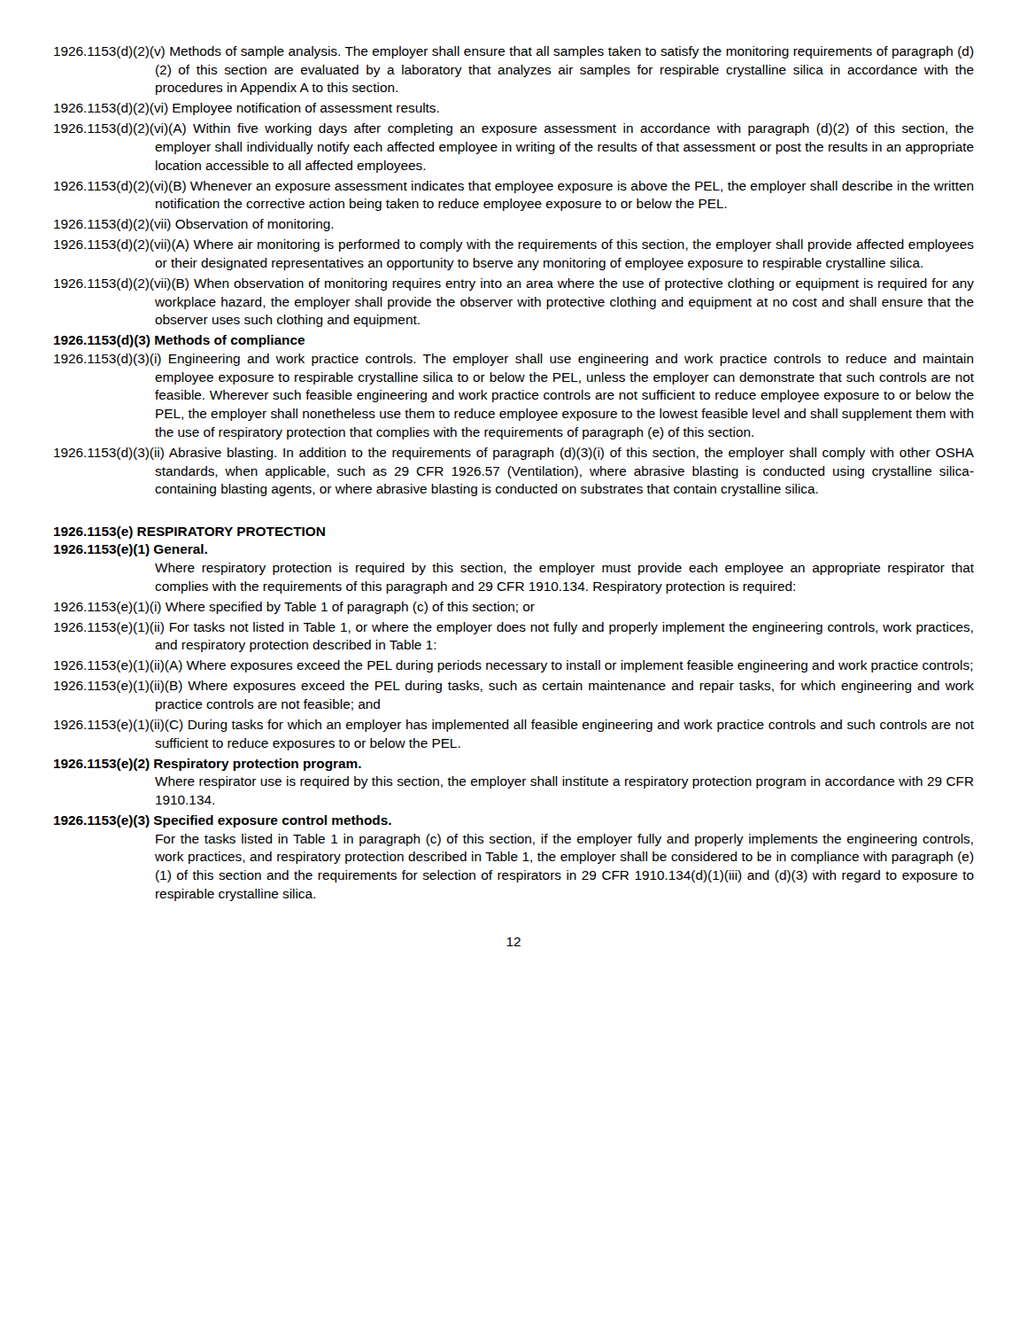1926.1153(d)(2)(v) Methods of sample analysis. The employer shall ensure that all samples taken to satisfy the monitoring requirements of paragraph (d)(2) of this section are evaluated by a laboratory that analyzes air samples for respirable crystalline silica in accordance with the procedures in Appendix A to this section.
1926.1153(d)(2)(vi) Employee notification of assessment results.
1926.1153(d)(2)(vi)(A) Within five working days after completing an exposure assessment in accordance with paragraph (d)(2) of this section, the employer shall individually notify each affected employee in writing of the results of that assessment or post the results in an appropriate location accessible to all affected employees.
1926.1153(d)(2)(vi)(B) Whenever an exposure assessment indicates that employee exposure is above the PEL, the employer shall describe in the written notification the corrective action being taken to reduce employee exposure to or below the PEL.
1926.1153(d)(2)(vii) Observation of monitoring.
1926.1153(d)(2)(vii)(A) Where air monitoring is performed to comply with the requirements of this section, the employer shall provide affected employees or their designated representatives an opportunity to bserve any monitoring of employee exposure to respirable crystalline silica.
1926.1153(d)(2)(vii)(B) When observation of monitoring requires entry into an area where the use of protective clothing or equipment is required for any workplace hazard, the employer shall provide the observer with protective clothing and equipment at no cost and shall ensure that the observer uses such clothing and equipment.
1926.1153(d)(3) Methods of compliance
1926.1153(d)(3)(i) Engineering and work practice controls. The employer shall use engineering and work practice controls to reduce and maintain employee exposure to respirable crystalline silica to or below the PEL, unless the employer can demonstrate that such controls are not feasible. Wherever such feasible engineering and work practice controls are not sufficient to reduce employee exposure to or below the PEL, the employer shall nonetheless use them to reduce employee exposure to the lowest feasible level and shall supplement them with the use of respiratory protection that complies with the requirements of paragraph (e) of this section.
1926.1153(d)(3)(ii) Abrasive blasting. In addition to the requirements of paragraph (d)(3)(i) of this section, the employer shall comply with other OSHA standards, when applicable, such as 29 CFR 1926.57 (Ventilation), where abrasive blasting is conducted using crystalline silica-containing blasting agents, or where abrasive blasting is conducted on substrates that contain crystalline silica.
1926.1153(e) RESPIRATORY PROTECTION
1926.1153(e)(1) General.
Where respiratory protection is required by this section, the employer must provide each employee an appropriate respirator that complies with the requirements of this paragraph and 29 CFR 1910.134. Respiratory protection is required:
1926.1153(e)(1)(i) Where specified by Table 1 of paragraph (c) of this section; or
1926.1153(e)(1)(ii) For tasks not listed in Table 1, or where the employer does not fully and properly implement the engineering controls, work practices, and respiratory protection described in Table 1:
1926.1153(e)(1)(ii)(A) Where exposures exceed the PEL during periods necessary to install or implement feasible engineering and work practice controls;
1926.1153(e)(1)(ii)(B) Where exposures exceed the PEL during tasks, such as certain maintenance and repair tasks, for which engineering and work practice controls are not feasible; and
1926.1153(e)(1)(ii)(C) During tasks for which an employer has implemented all feasible engineering and work practice controls and such controls are not sufficient to reduce exposures to or below the PEL.
1926.1153(e)(2) Respiratory protection program.
Where respirator use is required by this section, the employer shall institute a respiratory protection program in accordance with 29 CFR 1910.134.
1926.1153(e)(3) Specified exposure control methods.
For the tasks listed in Table 1 in paragraph (c) of this section, if the employer fully and properly implements the engineering controls, work practices, and respiratory protection described in Table 1, the employer shall be considered to be in compliance with paragraph (e)(1) of this section and the requirements for selection of respirators in 29 CFR 1910.134(d)(1)(iii) and (d)(3) with regard to exposure to respirable crystalline silica.
12